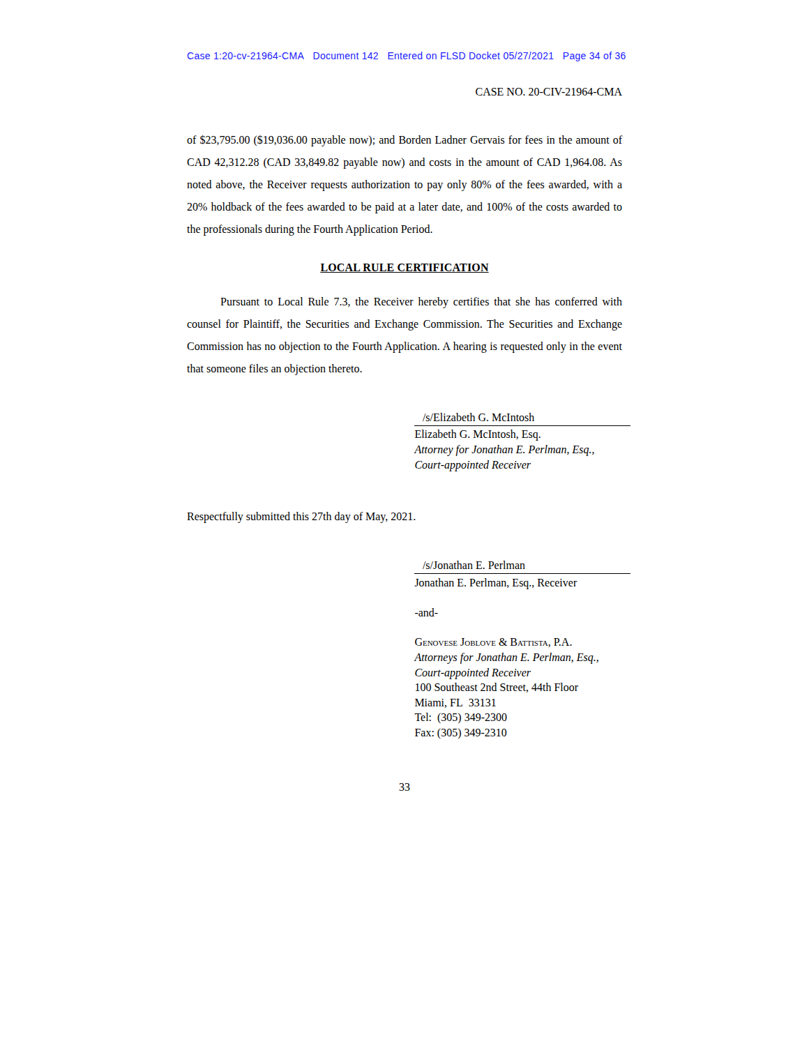Case 1:20-cv-21964-CMA Document 142 Entered on FLSD Docket 05/27/2021 Page 34 of 36
CASE NO. 20-CIV-21964-CMA
of $23,795.00 ($19,036.00 payable now); and Borden Ladner Gervais for fees in the amount of CAD 42,312.28 (CAD 33,849.82 payable now) and costs in the amount of CAD 1,964.08. As noted above, the Receiver requests authorization to pay only 80% of the fees awarded, with a 20% holdback of the fees awarded to be paid at a later date, and 100% of the costs awarded to the professionals during the Fourth Application Period.
LOCAL RULE CERTIFICATION
Pursuant to Local Rule 7.3, the Receiver hereby certifies that she has conferred with counsel for Plaintiff, the Securities and Exchange Commission. The Securities and Exchange Commission has no objection to the Fourth Application. A hearing is requested only in the event that someone files an objection thereto.
/s/Elizabeth G. McIntosh
Elizabeth G. McIntosh, Esq.
Attorney for Jonathan E. Perlman, Esq.,
Court-appointed Receiver
Respectfully submitted this 27th day of May, 2021.
/s/Jonathan E. Perlman
Jonathan E. Perlman, Esq., Receiver
-and-
Genovese Joblove & Battista, P.A.
Attorneys for Jonathan E. Perlman, Esq.,
Court-appointed Receiver
100 Southeast 2nd Street, 44th Floor
Miami, FL 33131
Tel: (305) 349-2300
Fax: (305) 349-2310
33